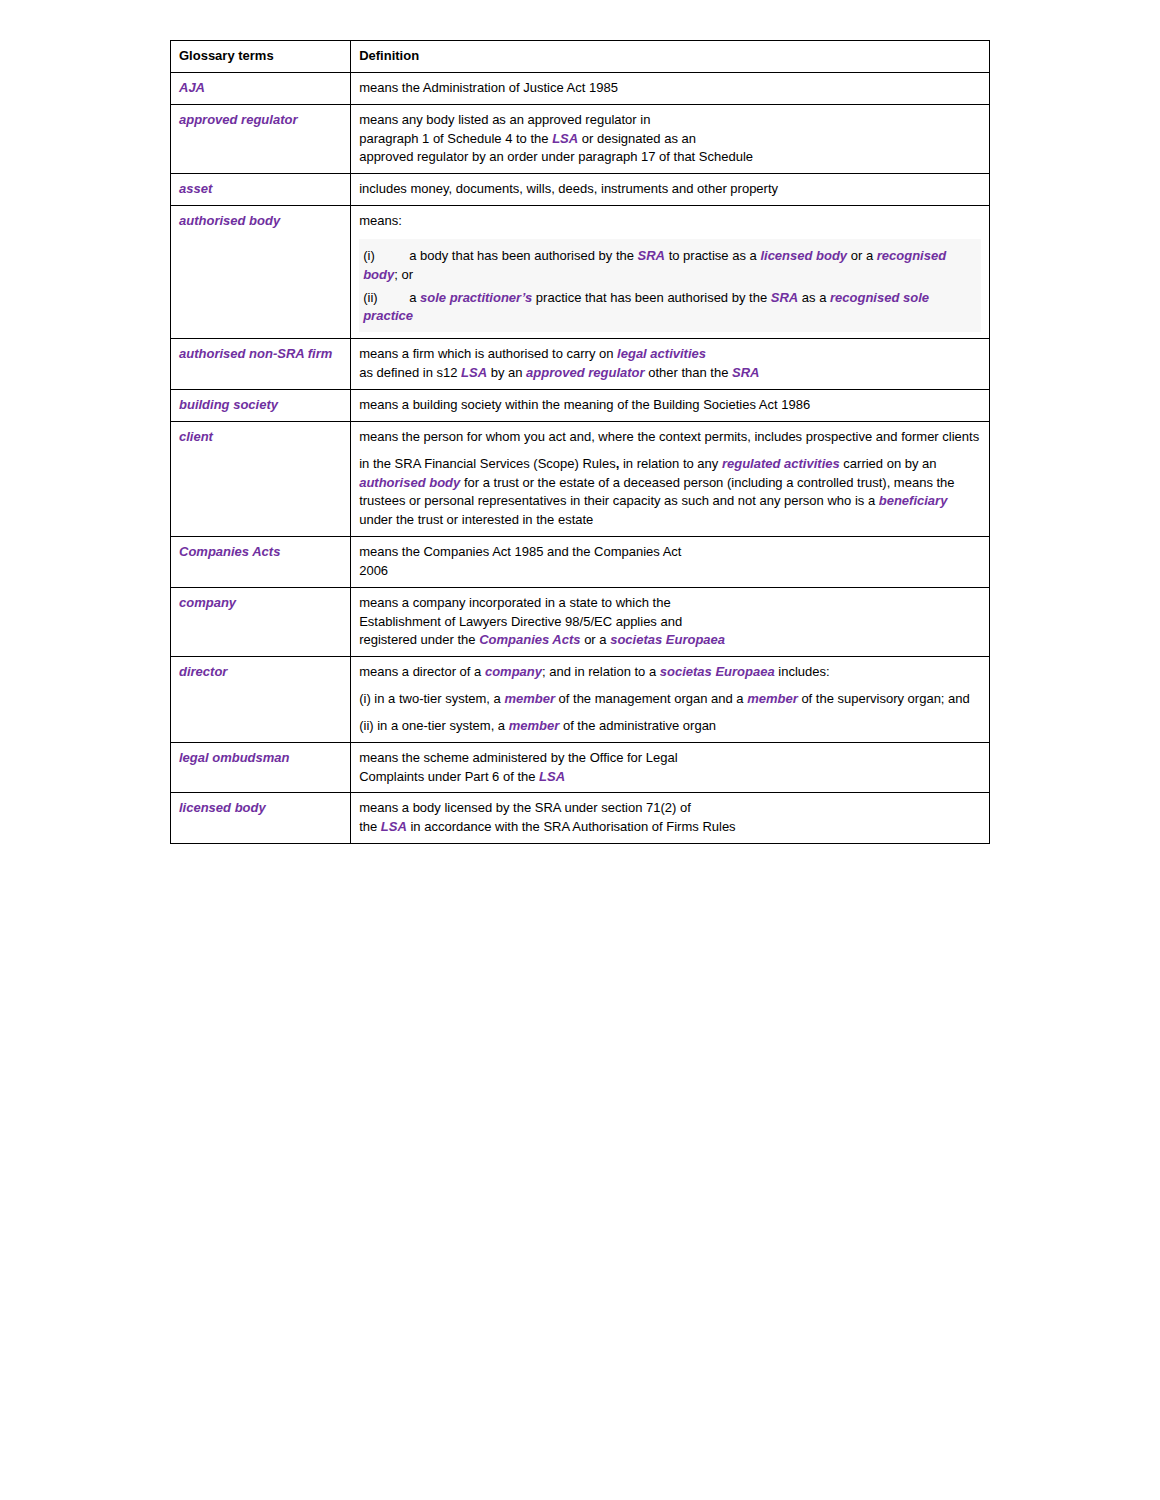| Glossary terms | Definition |
| --- | --- |
| AJA | means the Administration of Justice Act 1985 |
| approved regulator | means any body listed as an approved regulator in paragraph 1 of Schedule 4 to the LSA or designated as an approved regulator by an order under paragraph 17 of that Schedule |
| asset | includes money, documents, wills, deeds, instruments and other property |
| authorised body | means: (i) a body that has been authorised by the SRA to practise as a licensed body or a recognised body ; or (ii) a sole practitioner’s practice that has been authorised by the SRA as a recognised sole practice |
| authorised non-SRA firm | means a firm which is authorised to carry on legal activities as defined in s12 LSA by an approved regulator other than the SRA |
| building society | means a building society within the meaning of the Building Societies Act 1986 |
| client | means the person for whom you act and, where the context permits, includes prospective and former clients in the SRA Financial Services (Scope) Rules , in relation to any regulated activities carried on by an authorised body for a trust or the estate of a deceased person (including a controlled trust), means the trustees or personal representatives in their capacity as such and not any person who is a beneficiary under the trust or interested in the estate |
| Companies Acts | means the Companies Act 1985 and the Companies Act 2006 |
| company | means a company incorporated in a state to which the Establishment of Lawyers Directive 98/5/EC applies and registered under the Companies Acts or a societas Europaea |
| director | means a director of a company ; and in relation to a societas Europaea includes: (i) in a two-tier system, a member of the management organ and a member of the supervisory organ; and (ii) in a one-tier system, a member of the administrative organ |
| legal ombudsman | means the scheme administered by the Office for Legal Complaints under Part 6 of the LSA |
| licensed body | means a body licensed by the SRA under section 71(2) of the LSA in accordance with the SRA Authorisation of Firms Rules |